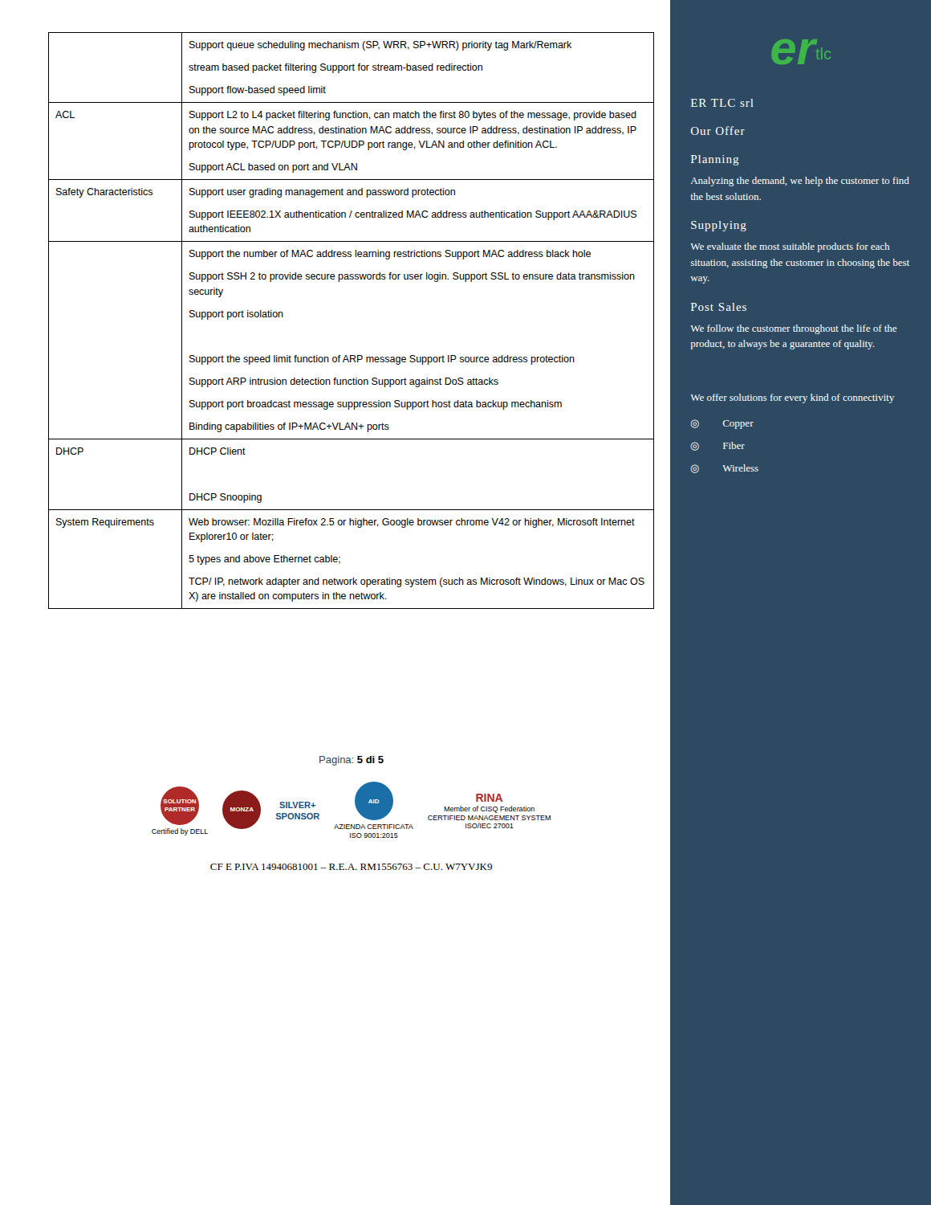| | Support queue scheduling mechanism (SP, WRR, SP+WRR) priority tag Mark/Remark stream based packet filtering Support for stream-based redirection Support flow-based speed limit |
| ACL | Support L2 to L4 packet filtering function, can match the first 80 bytes of the message, provide based on the source MAC address, destination MAC address, source IP address, destination IP address, IP protocol type, TCP/UDP port, TCP/UDP port range, VLAN and other definition ACL. Support ACL based on port and VLAN |
| Safety Characteristics | Support user grading management and password protection Support IEEE802.1X authentication / centralized MAC address authentication Support AAA&RADIUS authentication |
| | Support the number of MAC address learning restrictions Support MAC address black hole Support SSH 2 to provide secure passwords for user login. Support SSL to ensure data transmission security Support port isolation Support the speed limit function of ARP message Support IP source address protection Support ARP intrusion detection function Support against DoS attacks Support port broadcast message suppression Support host data backup mechanism Binding capabilities of IP+MAC+VLAN+ ports |
| DHCP | DHCP Client DHCP Snooping |
| System Requirements | Web browser: Mozilla Firefox 2.5 or higher, Google browser chrome V42 or higher, Microsoft Internet Explorer10 or later; 5 types and above Ethernet cable; TCP/ IP, network adapter and network operating system (such as Microsoft Windows, Linux or Mac OS X) are installed on computers in the network. |
Pagina: 5 di 5
SOLUTION
PARTNER
Certified by DELL
MONZA
SILVER+
SPONSOR
AID
AZIENDA CERTIFICATA
ISO 9001:2015
RINA
Member of CISQ Federation
CERTIFIED MANAGEMENT SYSTEM
ISO/IEC 27001
CF E P.IVA 14940681001 – R.E.A. RM1556763 – C.U. W7YVJK9
er tlc
ER TLC srl
Our Offer
Planning
Analyzing the demand, we help the customer to find the best solution.
Supplying
We evaluate the most suitable products for each situation, assisting the customer in choosing the best way.
Post Sales
We follow the customer throughout the life of the product, to always be a guarantee of quality.
We offer solutions for every kind of connectivity
◎Copper
◎Fiber
◎Wireless